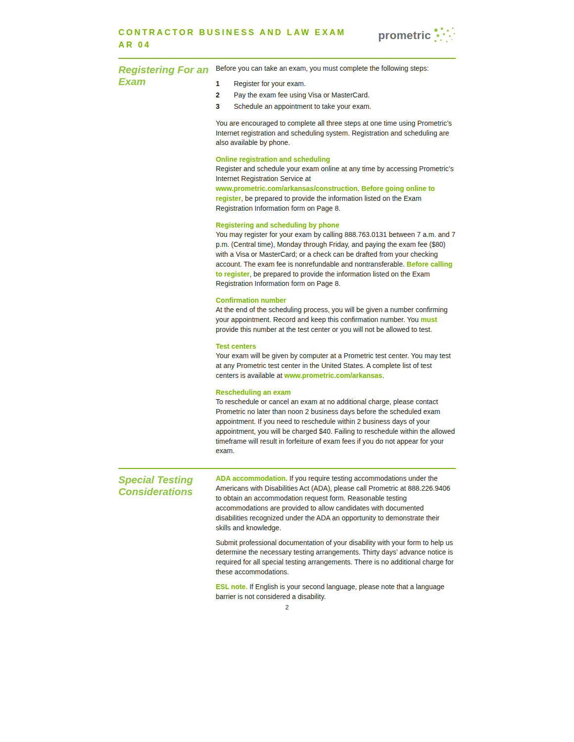Contractor Business and Law Exam
AR 04
prometric
Registering For an Exam
Before you can take an exam, you must complete the following steps:
1 Register for your exam.
2 Pay the exam fee using Visa or MasterCard.
3 Schedule an appointment to take your exam.
You are encouraged to complete all three steps at one time using Prometric’s Internet registration and scheduling system. Registration and scheduling are also available by phone.
Online registration and scheduling
Register and schedule your exam online at any time by accessing Prometric’s Internet Registration Service at www.prometric.com/arkansas/construction. Before going online to register, be prepared to provide the information listed on the Exam Registration Information form on Page 8.
Registering and scheduling by phone
You may register for your exam by calling 888.763.0131 between 7 a.m. and 7 p.m. (Central time), Monday through Friday, and paying the exam fee ($80) with a Visa or MasterCard; or a check can be drafted from your checking account. The exam fee is nonrefundable and nontransferable. Before calling to register, be prepared to provide the information listed on the Exam Registration Information form on Page 8.
Confirmation number
At the end of the scheduling process, you will be given a number confirming your appointment. Record and keep this confirmation number. You must provide this number at the test center or you will not be allowed to test.
Test centers
Your exam will be given by computer at a Prometric test center. You may test at any Prometric test center in the United States. A complete list of test centers is available at www.prometric.com/arkansas.
Rescheduling an exam
To reschedule or cancel an exam at no additional charge, please contact Prometric no later than noon 2 business days before the scheduled exam appointment. If you need to reschedule within 2 business days of your appointment, you will be charged $40. Failing to reschedule within the allowed timeframe will result in forfeiture of exam fees if you do not appear for your exam.
Special Testing Considerations
ADA accommodation. If you require testing accommodations under the Americans with Disabilities Act (ADA), please call Prometric at 888.226.9406 to obtain an accommodation request form. Reasonable testing accommodations are provided to allow candidates with documented disabilities recognized under the ADA an opportunity to demonstrate their skills and knowledge.
Submit professional documentation of your disability with your form to help us determine the necessary testing arrangements. Thirty days’ advance notice is required for all special testing arrangements. There is no additional charge for these accommodations.
ESL note. If English is your second language, please note that a language barrier is not considered a disability.
2